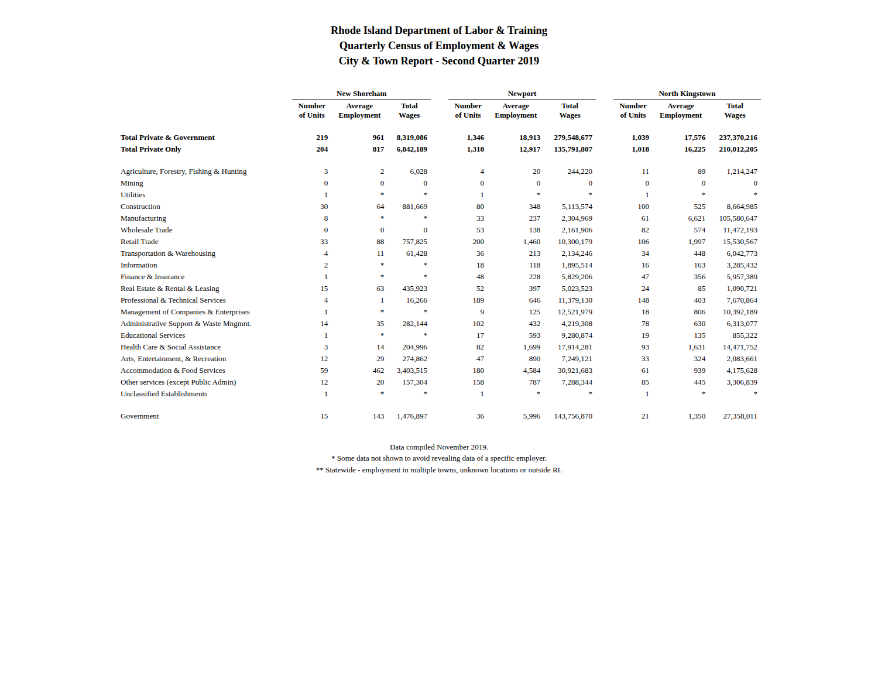Rhode Island Department of Labor & Training
Quarterly Census of Employment & Wages
City & Town Report - Second Quarter 2019
| | | New Shoreham | | Newport | | North Kingstown |
| --- | --- | --- | --- | --- | --- | --- |
| | | Number of Units | Average Employment | Total Wages | | Number of Units | Average Employment | Total Wages | | Number of Units | Average Employment | Total Wages |
| Total Private & Government | | 219 | 961 | 8,319,086 | | 1,346 | 18,913 | 279,548,677 | | 1,039 | 17,576 | 237,370,216 |
| Total Private Only | | 204 | 817 | 6,842,189 | | 1,310 | 12,917 | 135,791,807 | | 1,018 | 16,225 | 210,012,205 |
| Agriculture, Forestry, Fishing & Hunting | | 3 | 2 | 6,028 | | 4 | 20 | 244,220 | | 11 | 89 | 1,214,247 |
| Mining | | 0 | 0 | 0 | | 0 | 0 | 0 | | 0 | 0 | 0 |
| Utilities | | 1 | * | * | | 1 | * | * | | 1 | * | * |
| Construction | | 30 | 64 | 881,669 | | 80 | 348 | 5,113,574 | | 100 | 525 | 8,664,985 |
| Manufacturing | | 8 | * | * | | 33 | 237 | 2,304,969 | | 61 | 6,621 | 105,580,647 |
| Wholesale Trade | | 0 | 0 | 0 | | 53 | 138 | 2,161,906 | | 82 | 574 | 11,472,193 |
| Retail Trade | | 33 | 88 | 757,825 | | 200 | 1,460 | 10,300,179 | | 106 | 1,997 | 15,530,567 |
| Transportation & Warehousing | | 4 | 11 | 61,428 | | 36 | 213 | 2,134,246 | | 34 | 448 | 6,042,773 |
| Information | | 2 | * | * | | 18 | 118 | 1,895,514 | | 16 | 163 | 3,285,432 |
| Finance & Insurance | | 1 | * | * | | 48 | 228 | 5,829,206 | | 47 | 356 | 5,957,389 |
| Real Estate & Rental & Leasing | | 15 | 63 | 435,923 | | 52 | 397 | 5,023,523 | | 24 | 85 | 1,090,721 |
| Professional & Technical Services | | 4 | 1 | 16,266 | | 189 | 646 | 11,379,130 | | 148 | 403 | 7,670,864 |
| Management of Companies & Enterprises | | 1 | * | * | | 9 | 125 | 12,521,979 | | 18 | 806 | 10,392,189 |
| Administrative Support & Waste Mngmnt. | | 14 | 35 | 282,144 | | 102 | 432 | 4,219,308 | | 78 | 630 | 6,313,077 |
| Educational Services | | 1 | * | * | | 17 | 593 | 9,280,874 | | 19 | 135 | 855,322 |
| Health Care & Social Assistance | | 3 | 14 | 204,996 | | 82 | 1,699 | 17,914,281 | | 93 | 1,631 | 14,471,752 |
| Arts, Entertainment, & Recreation | | 12 | 29 | 274,862 | | 47 | 890 | 7,249,121 | | 33 | 324 | 2,083,661 |
| Accommodation & Food Services | | 59 | 462 | 3,403,515 | | 180 | 4,584 | 30,921,683 | | 61 | 939 | 4,175,628 |
| Other services (except Public Admin) | | 12 | 20 | 157,304 | | 158 | 787 | 7,288,344 | | 85 | 445 | 3,306,839 |
| Unclassified Establishments | | 1 | * | * | | 1 | * | * | | 1 | * | * |
| Government | | 15 | 143 | 1,476,897 | | 36 | 5,996 | 143,756,870 | | 21 | 1,350 | 27,358,011 |
Data compiled November 2019.
* Some data not shown to avoid revealing data of a specific employer.
** Statewide - employment in multiple towns, unknown locations or outside RI.